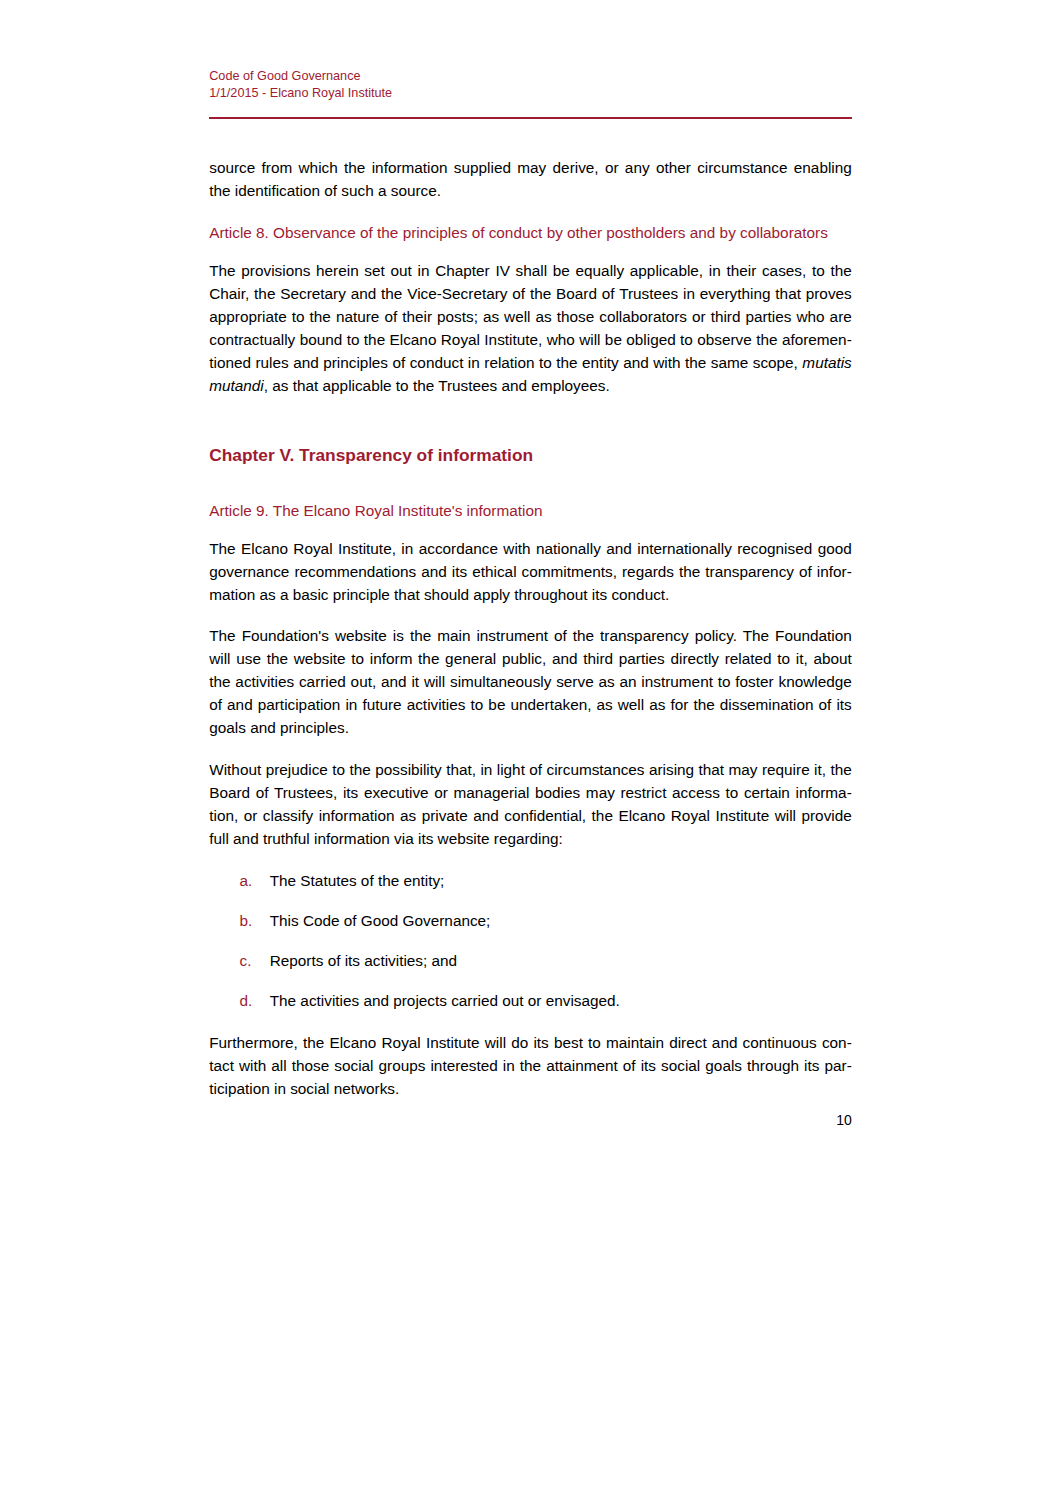Code of Good Governance
1/1/2015 - Elcano Royal Institute
source from which the information supplied may derive, or any other circumstance enabling the identification of such a source.
Article 8. Observance of the principles of conduct by other postholders and by collaborators
The provisions herein set out in Chapter IV shall be equally applicable, in their cases, to the Chair, the Secretary and the Vice-Secretary of the Board of Trustees in everything that proves appropriate to the nature of their posts; as well as those collaborators or third parties who are contractually bound to the Elcano Royal Institute, who will be obliged to observe the aforementioned rules and principles of conduct in relation to the entity and with the same scope, mutatis mutandi, as that applicable to the Trustees and employees.
Chapter V. Transparency of information
Article 9. The Elcano Royal Institute's information
The Elcano Royal Institute, in accordance with nationally and internationally recognised good governance recommendations and its ethical commitments, regards the transparency of information as a basic principle that should apply throughout its conduct.
The Foundation's website is the main instrument of the transparency policy. The Foundation will use the website to inform the general public, and third parties directly related to it, about the activities carried out, and it will simultaneously serve as an instrument to foster knowledge of and participation in future activities to be undertaken, as well as for the dissemination of its goals and principles.
Without prejudice to the possibility that, in light of circumstances arising that may require it, the Board of Trustees, its executive or managerial bodies may restrict access to certain information, or classify information as private and confidential, the Elcano Royal Institute will provide full and truthful information via its website regarding:
a. The Statutes of the entity;
b. This Code of Good Governance;
c. Reports of its activities; and
d. The activities and projects carried out or envisaged.
Furthermore, the Elcano Royal Institute will do its best to maintain direct and continuous contact with all those social groups interested in the attainment of its social goals through its participation in social networks.
10